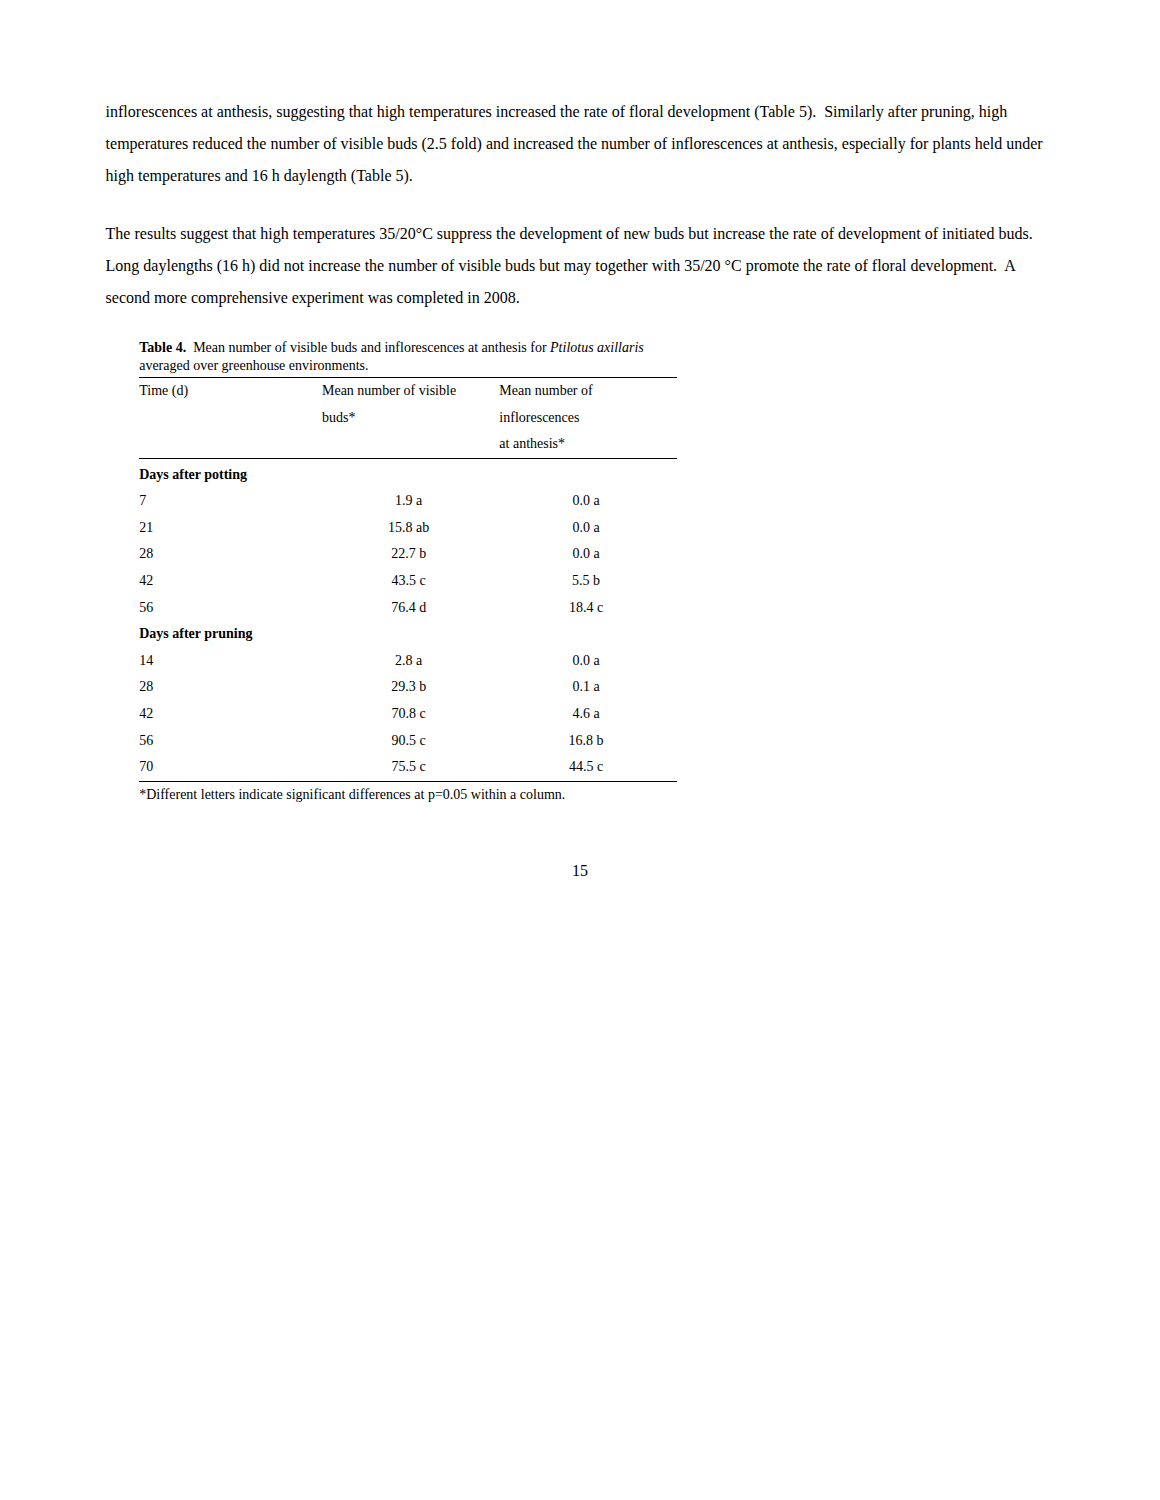inflorescences at anthesis, suggesting that high temperatures increased the rate of floral development (Table 5). Similarly after pruning, high temperatures reduced the number of visible buds (2.5 fold) and increased the number of inflorescences at anthesis, especially for plants held under high temperatures and 16 h daylength (Table 5).
The results suggest that high temperatures 35/20°C suppress the development of new buds but increase the rate of development of initiated buds. Long daylengths (16 h) did not increase the number of visible buds but may together with 35/20 °C promote the rate of floral development. A second more comprehensive experiment was completed in 2008.
Table 4. Mean number of visible buds and inflorescences at anthesis for Ptilotus axillaris averaged over greenhouse environments.
| Time (d) | Mean number of visible buds* | Mean number of inflorescences at anthesis* |
| --- | --- | --- |
| Days after potting |
| 7 | 1.9 a | 0.0 a |
| 21 | 15.8 ab | 0.0 a |
| 28 | 22.7 b | 0.0 a |
| 42 | 43.5 c | 5.5 b |
| 56 | 76.4 d | 18.4 c |
| Days after pruning |
| 14 | 2.8 a | 0.0 a |
| 28 | 29.3 b | 0.1 a |
| 42 | 70.8 c | 4.6 a |
| 56 | 90.5 c | 16.8 b |
| 70 | 75.5 c | 44.5 c |
*Different letters indicate significant differences at p=0.05 within a column.
15